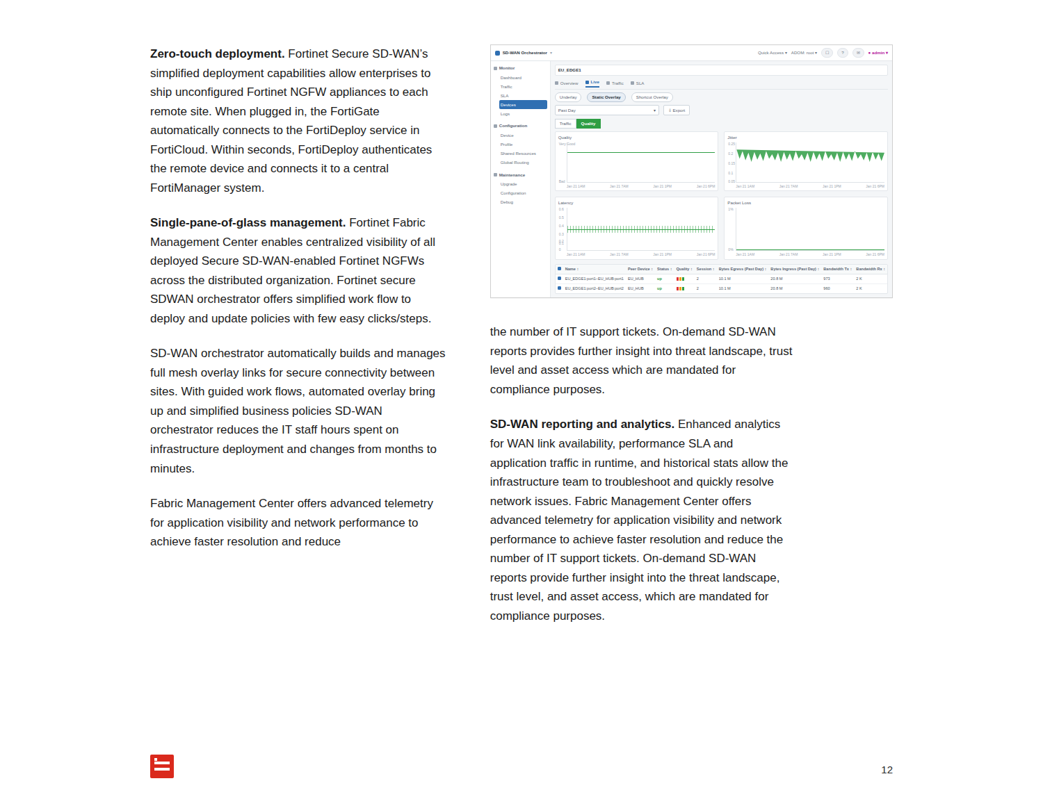Zero-touch deployment. Fortinet Secure SD-WAN’s simplified deployment capabilities allow enterprises to ship unconfigured Fortinet NGFW appliances to each remote site. When plugged in, the FortiGate automatically connects to the FortiDeploy service in FortiCloud. Within seconds, FortiDeploy authenticates the remote device and connects it to a central FortiManager system.
Single-pane-of-glass management. Fortinet Fabric Management Center enables centralized visibility of all deployed Secure SD-WAN-enabled Fortinet NGFWs across the distributed organization. Fortinet secure SDWAN orchestrator offers simplified work flow to deploy and update policies with few easy clicks/steps.
SD-WAN orchestrator automatically builds and manages full mesh overlay links for secure connectivity between sites. With guided work flows, automated overlay bring up and simplified business policies SD-WAN orchestrator reduces the IT staff hours spent on infrastructure deployment and changes from months to minutes.
Fabric Management Center offers advanced telemetry for application visibility and network performance to achieve faster resolution and reduce
SD-WAN Orchestrator ▾
Quick Access ▾ ADOM: root ▾ ☐ ? ✉ ● admin ▾
Monitor
Dashboard
Traffic
SLA
Devices
Logs
Configuration
Device
Profile
Shared Resources
Global Routing
Maintenance
Upgrade
Configuration
Debug
EU_EDGE1
Overview Live Traffic SLA
Underlay Static Overlay Shortcut Overlay
Past Day▾
⇩ Export
Traffic Quality
Quality
Very Good Bad
Jan 21 1AM Jan 21 7AM Jan 21 1PM Jan 21 6PM
Jitter
0.25 0.2 0.15 0.1 0.05
Jan 21 1AM Jan 21 7AM Jan 21 1PM Jan 21 6PM
Latency
0.6 0.5 0.4 0.3 0.2 0.1 0
Jan 21 1AM Jan 21 7AM Jan 21 1PM Jan 21 6PM
Packet Loss
1% 0%
Jan 21 1AM Jan 21 7AM Jan 21 1PM Jan 21 6PM
| | Name ↕ | Peer Device ↕ | Status ↕ | Quality ↕ | Session ↕ | Bytes Egress (Past Day) ↕ | Bytes Ingress (Past Day) ↕ | Bandwidth Tx ↕ | Bandwidth Rx ↕ |
| --- | --- | --- | --- | --- | --- | --- | --- | --- | --- |
| | EU_EDGE1:port1–EU_HUB:port1 | EU_HUB | up | | 2 | 10.1 M | 20.8 M | 973 | 2 K |
| | EU_EDGE1:port2–EU_HUB:port2 | EU_HUB | up | | 2 | 10.1 M | 20.8 M | 960 | 2 K |
the number of IT support tickets. On-demand SD-WAN reports provides further insight into threat landscape, trust level and asset access which are mandated for compliance purposes.
SD-WAN reporting and analytics. Enhanced analytics for WAN link availability, performance SLA and application traffic in runtime, and historical stats allow the infrastructure team to troubleshoot and quickly resolve network issues. Fabric Management Center offers advanced telemetry for application visibility and network performance to achieve faster resolution and reduce the number of IT support tickets. On-demand SD-WAN reports provide further insight into the threat landscape, trust level, and asset access, which are mandated for compliance purposes.
12